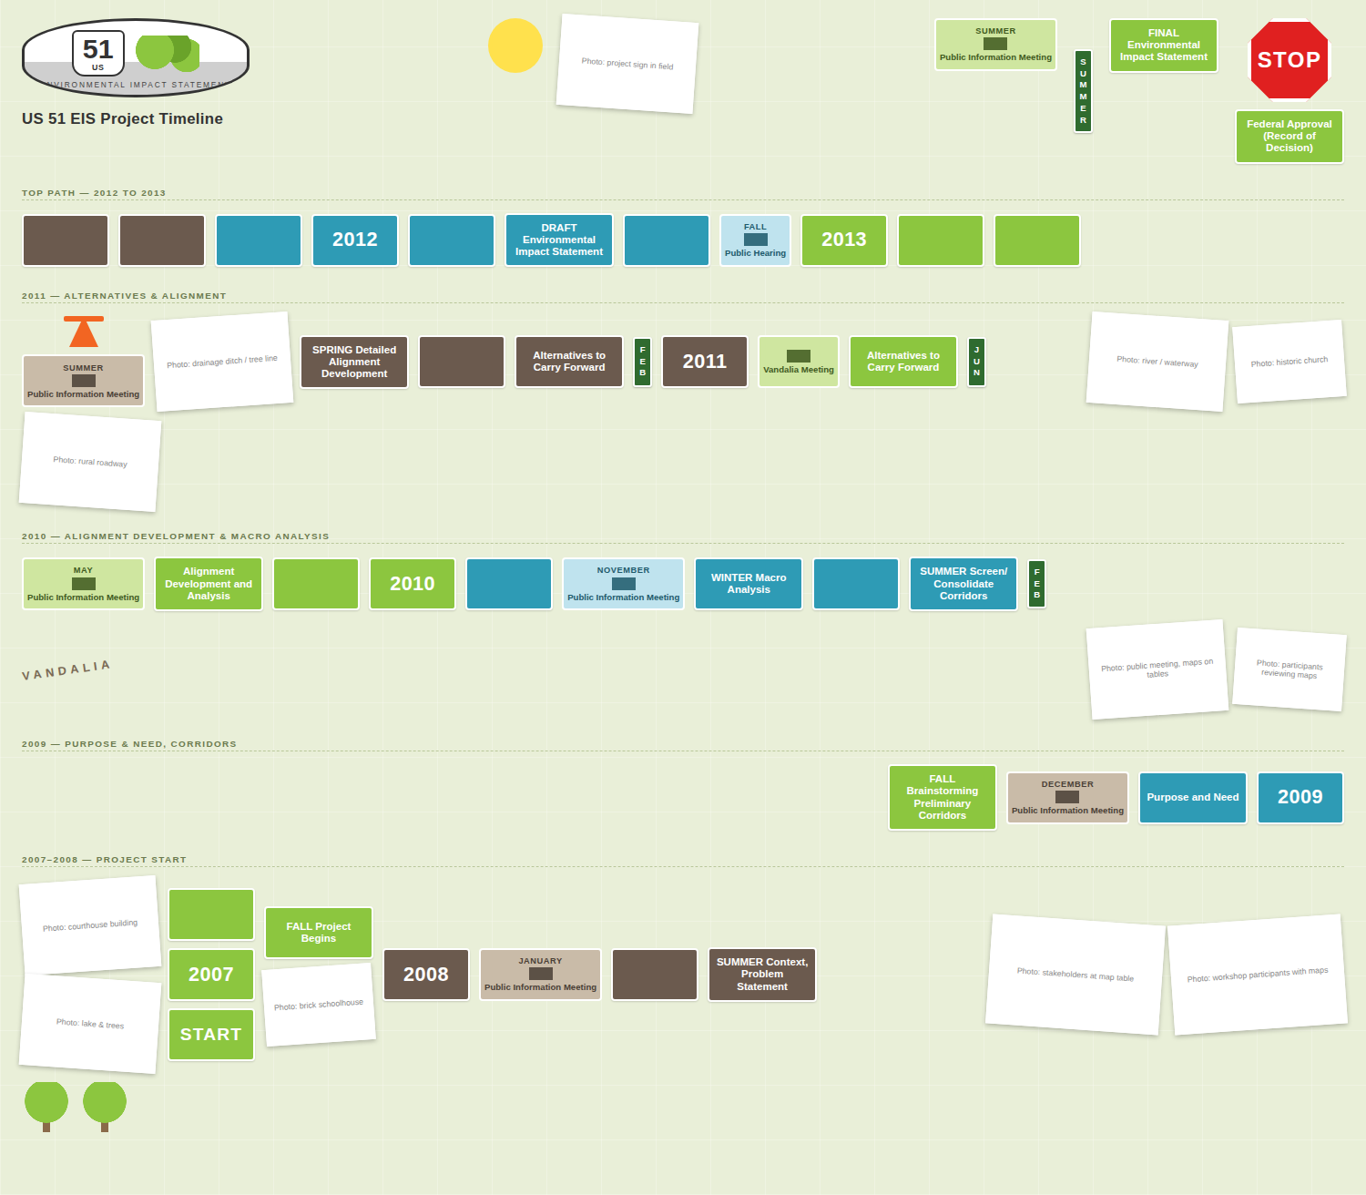51US
ENVIRONMENTAL IMPACT STATEMENT
US 51 EIS Project Timeline
Photo: project sign in field
SUMMER Public Information Meeting
SUMMER
FINAL Environmental Impact Statement
STOP
Federal Approval (Record of Decision)
Top path — 2012 to 2013
2012
DRAFT Environmental Impact Statement
FALL Public Hearing
2013
2011 — Alternatives & alignment
SUMMER Public Information Meeting
Photo: drainage ditch / tree line
SPRING Detailed Alignment Development
Alternatives to Carry Forward
FEB
2011
Vandalia Meeting
Alternatives to Carry Forward
JUN
Photo: river / waterway
Photo: historic church
Photo: rural roadway
2010 — Alignment development & macro analysis
MAY Public Information Meeting
Alignment Development and Analysis
2010
NOVEMBER Public Information Meeting
WINTER Macro Analysis
SUMMER Screen/ Consolidate Corridors
FEB
VANDALIA
Photo: public meeting, maps on tables
Photo: participants reviewing maps
2009 — Purpose & need, corridors
FALL Brainstorming Preliminary Corridors
DECEMBER Public Information Meeting
Purpose and Need
2009
2007–2008 — Project start
Photo: courthouse building
Photo: lake & trees
2007
START
FALL Project Begins
Photo: brick schoolhouse
2008
JANUARY Public Information Meeting
SUMMER Context, Problem Statement
Photo: stakeholders at map table
Photo: workshop participants with maps